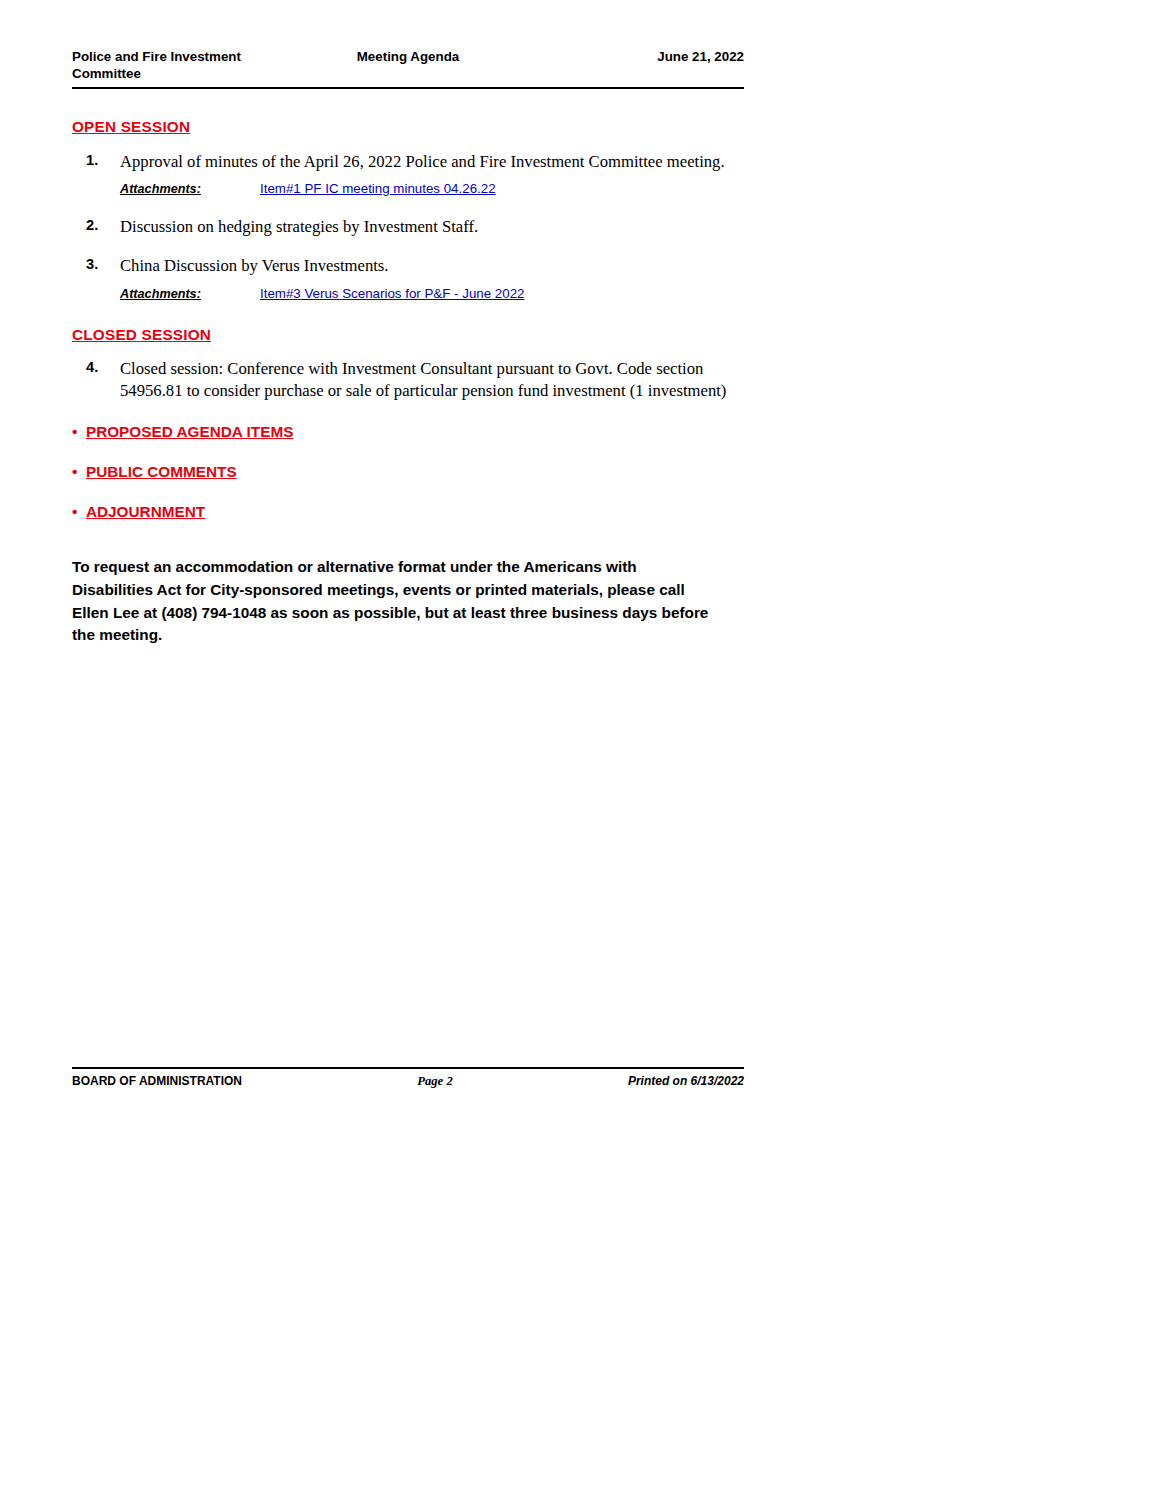Police and Fire Investment
Committee
Meeting Agenda
June 21, 2022
OPEN SESSION
1.
Approval of minutes of the April 26, 2022 Police and Fire Investment Committee meeting.
Attachments: Item#1 PF IC meeting minutes 04.26.22
2.
Discussion on hedging strategies by Investment Staff.
3.
China Discussion by Verus Investments.
Attachments: Item#3 Verus Scenarios for P&F - June 2022
CLOSED SESSION
4.
Closed session: Conference with Investment Consultant pursuant to Govt. Code section 54956.81 to consider purchase or sale of particular pension fund investment (1 investment)
• PROPOSED AGENDA ITEMS
• PUBLIC COMMENTS
• ADJOURNMENT
To request an accommodation or alternative format under the Americans with
Disabilities Act for City-sponsored meetings, events or printed materials, please call
Ellen Lee at (408) 794-1048 as soon as possible, but at least three business days before
the meeting.
BOARD OF ADMINISTRATION
Page 2
Printed on 6/13/2022